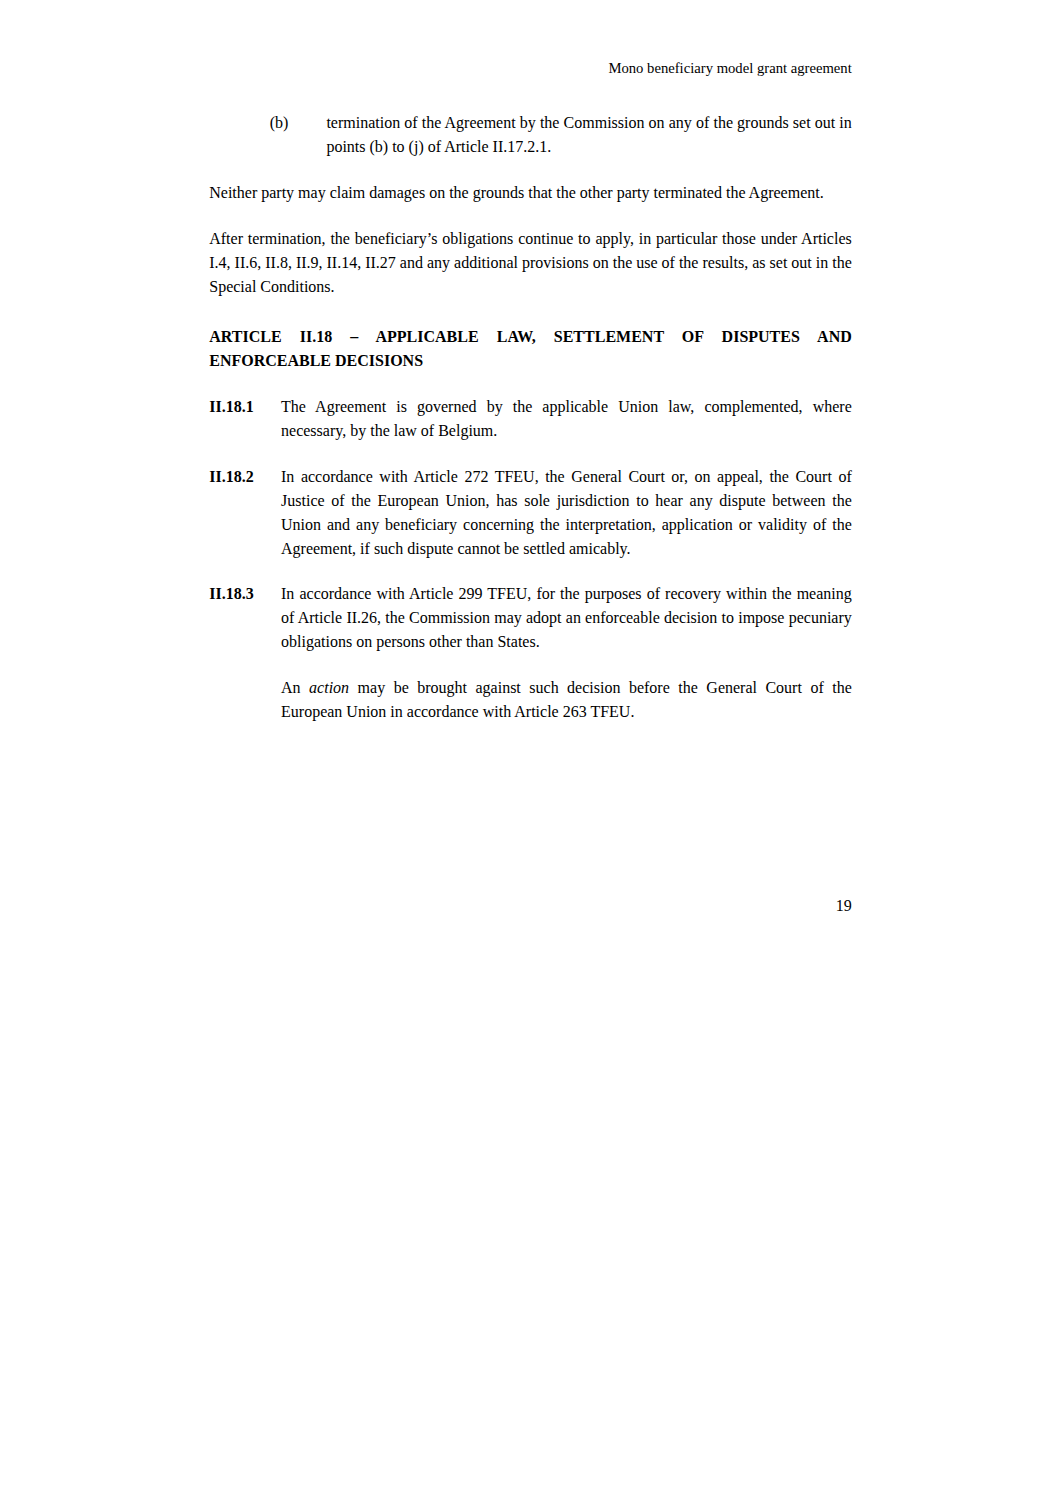Mono beneficiary model grant agreement
(b)
termination of the Agreement by the Commission on any of the grounds set out in points (b) to (j) of Article II.17.2.1.
Neither party may claim damages on the grounds that the other party terminated the Agreement.
After termination, the beneficiary’s obligations continue to apply, in particular those under Articles I.4, II.6, II.8, II.9, II.14, II.27 and any additional provisions on the use of the results, as set out in the Special Conditions.
ARTICLE II.18 – APPLICABLE LAW, SETTLEMENT OF DISPUTES AND ENFORCEABLE DECISIONS
II.18.1
The Agreement is governed by the applicable Union law, complemented, where necessary, by the law of Belgium.
II.18.2
In accordance with Article 272 TFEU, the General Court or, on appeal, the Court of Justice of the European Union, has sole jurisdiction to hear any dispute between the Union and any beneficiary concerning the interpretation, application or validity of the Agreement, if such dispute cannot be settled amicably.
II.18.3
In accordance with Article 299 TFEU, for the purposes of recovery within the meaning of Article II.26, the Commission may adopt an enforceable decision to impose pecuniary obligations on persons other than States.
An action may be brought against such decision before the General Court of the European Union in accordance with Article 263 TFEU.
19